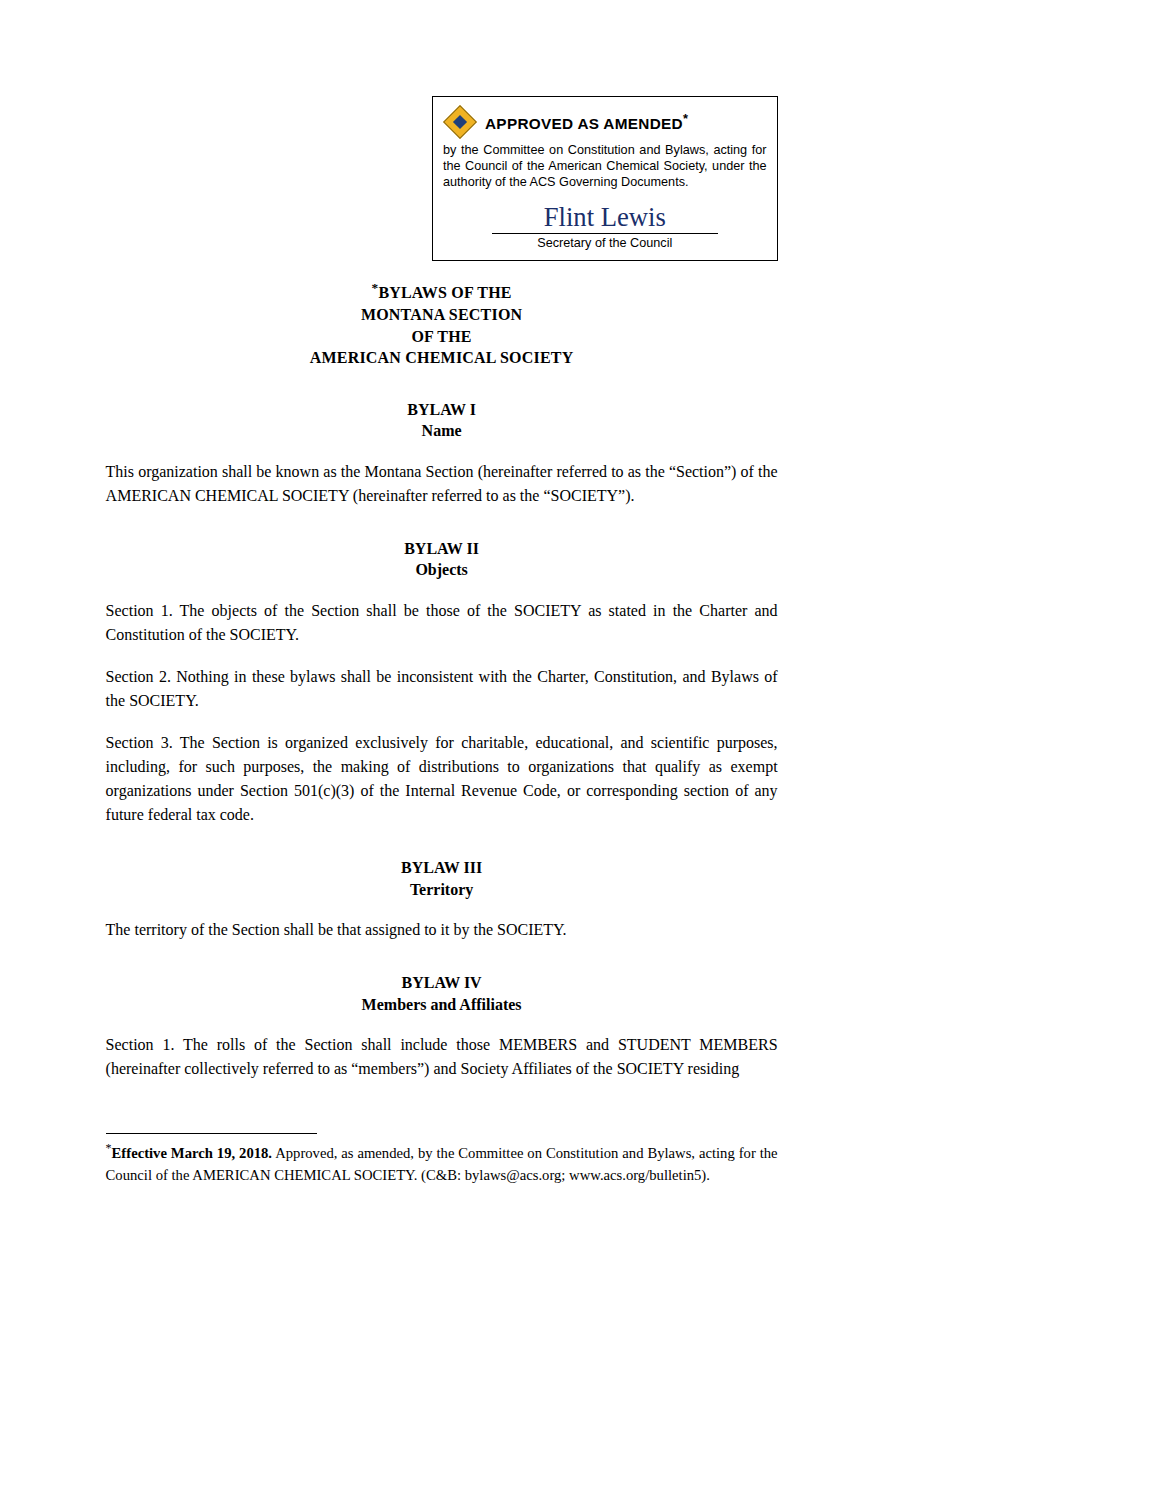APPROVED AS AMENDED*
by the Committee on Constitution and Bylaws, acting for the Council of the American Chemical Society, under the authority of the ACS Governing Documents.
Flint Lewis
Secretary of the Council
*BYLAWS OF THE
MONTANA SECTION
OF THE
AMERICAN CHEMICAL SOCIETY
BYLAW IName
This organization shall be known as the Montana Section (hereinafter referred to as the “Section”) of the AMERICAN CHEMICAL SOCIETY (hereinafter referred to as the “SOCIETY”).
BYLAW IIObjects
Section 1. The objects of the Section shall be those of the SOCIETY as stated in the Charter and Constitution of the SOCIETY.
Section 2. Nothing in these bylaws shall be inconsistent with the Charter, Constitution, and Bylaws of the SOCIETY.
Section 3. The Section is organized exclusively for charitable, educational, and scientific purposes, including, for such purposes, the making of distributions to organizations that qualify as exempt organizations under Section 501(c)(3) of the Internal Revenue Code, or corresponding section of any future federal tax code.
BYLAW IIITerritory
The territory of the Section shall be that assigned to it by the SOCIETY.
BYLAW IVMembers and Affiliates
Section 1. The rolls of the Section shall include those MEMBERS and STUDENT MEMBERS (hereinafter collectively referred to as “members”) and Society Affiliates of the SOCIETY residing
*Effective March 19, 2018. Approved, as amended, by the Committee on Constitution and Bylaws, acting for the Council of the AMERICAN CHEMICAL SOCIETY. (C&B: bylaws@acs.org; www.acs.org/bulletin5).